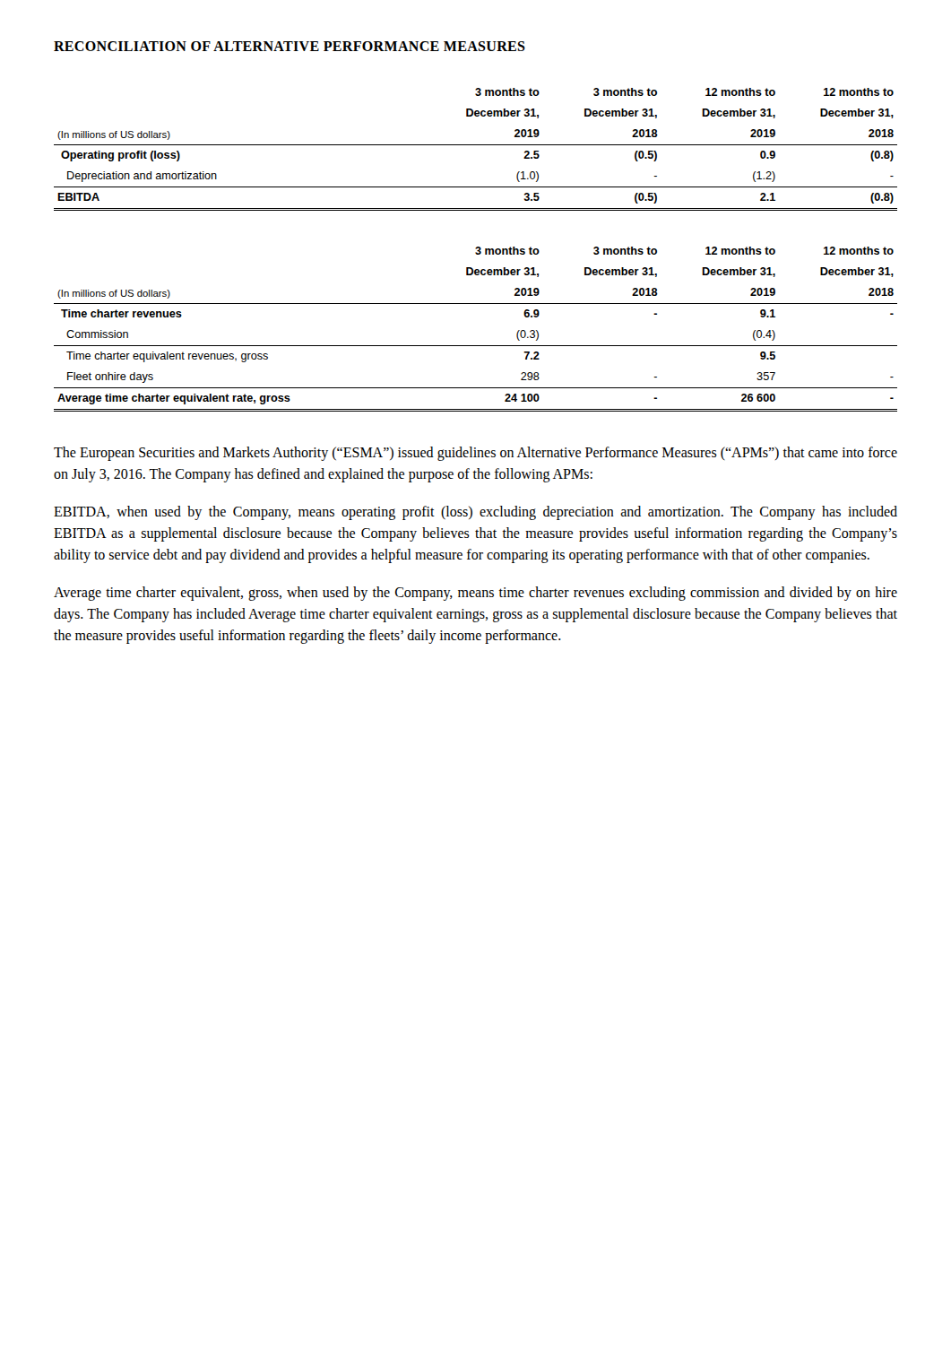RECONCILIATION OF ALTERNATIVE PERFORMANCE MEASURES
| | 3 months to | 3 months to | 12 months to | 12 months to |
| --- | --- | --- | --- | --- |
| | December 31, | December 31, | December 31, | December 31, |
| (In millions of US dollars) | 2019 | 2018 | 2019 | 2018 |
| Operating profit (loss) | 2.5 | (0.5) | 0.9 | (0.8) |
| Depreciation and amortization | (1.0) | - | (1.2) | - |
| EBITDA | 3.5 | (0.5) | 2.1 | (0.8) |
| | 3 months to | 3 months to | 12 months to | 12 months to |
| --- | --- | --- | --- | --- |
| | December 31, | December 31, | December 31, | December 31, |
| (In millions of US dollars) | 2019 | 2018 | 2019 | 2018 |
| Time charter revenues | 6.9 | - | 9.1 | - |
| Commission | (0.3) | | (0.4) | |
| Time charter equivalent revenues, gross | 7.2 | | 9.5 | |
| Fleet onhire days | 298 | - | 357 | - |
| Average time charter equivalent rate, gross | 24 100 | - | 26 600 | - |
The European Securities and Markets Authority (“ESMA”) issued guidelines on Alternative Performance Measures (“APMs”) that came into force on July 3, 2016. The Company has defined and explained the purpose of the following APMs:
EBITDA, when used by the Company, means operating profit (loss) excluding depreciation and amortization. The Company has included EBITDA as a supplemental disclosure because the Company believes that the measure provides useful information regarding the Company’s ability to service debt and pay dividend and provides a helpful measure for comparing its operating performance with that of other companies.
Average time charter equivalent, gross, when used by the Company, means time charter revenues excluding commission and divided by on hire days. The Company has included Average time charter equivalent earnings, gross as a supplemental disclosure because the Company believes that the measure provides useful information regarding the fleets’ daily income performance.